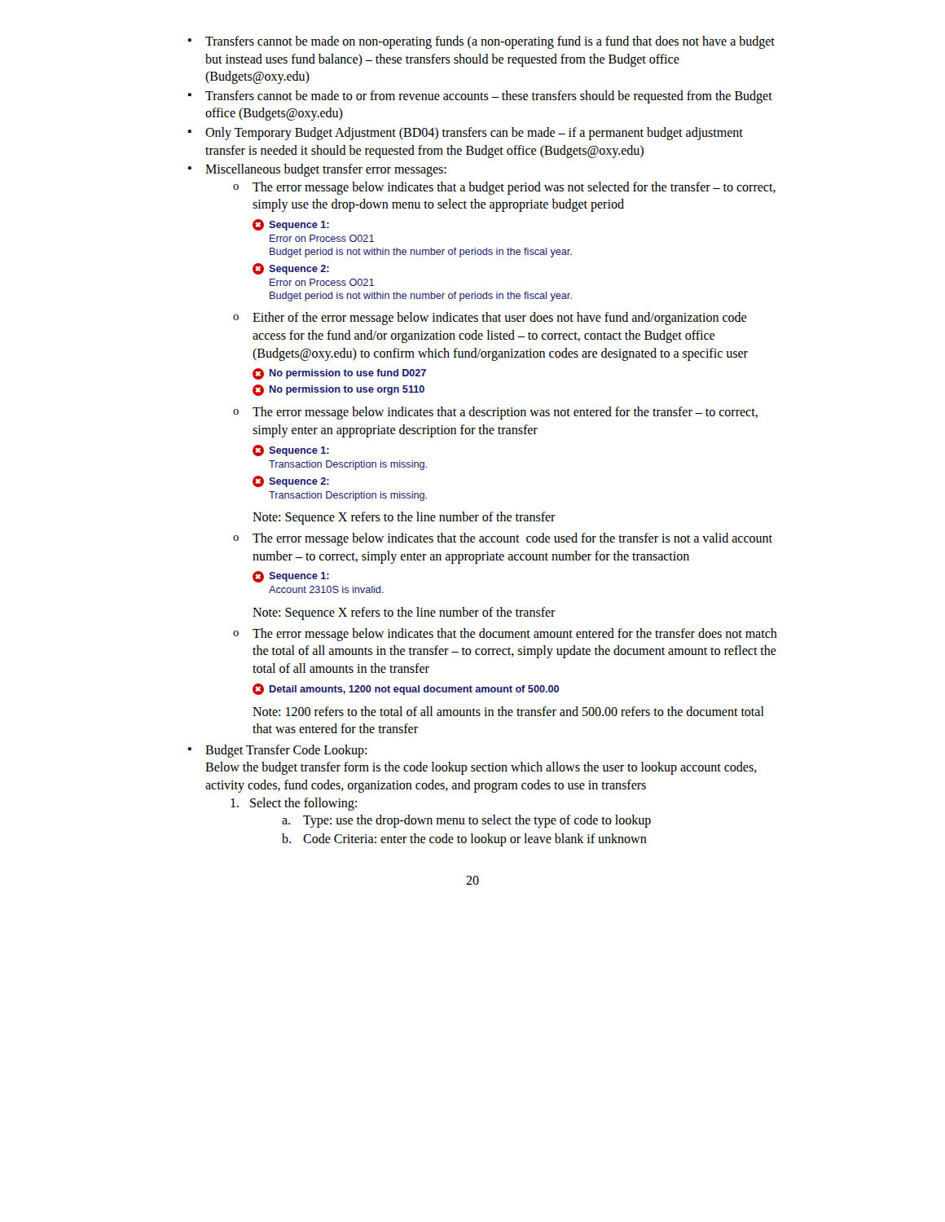Transfers cannot be made on non-operating funds (a non-operating fund is a fund that does not have a budget but instead uses fund balance) – these transfers should be requested from the Budget office (Budgets@oxy.edu)
Transfers cannot be made to or from revenue accounts – these transfers should be requested from the Budget office (Budgets@oxy.edu)
Only Temporary Budget Adjustment (BD04) transfers can be made – if a permanent budget adjustment transfer is needed it should be requested from the Budget office (Budgets@oxy.edu)
Miscellaneous budget transfer error messages:
The error message below indicates that a budget period was not selected for the transfer – to correct, simply use the drop-down menu to select the appropriate budget period
✖Sequence 1:
Error on Process O021
Budget period is not within the number of periods in the fiscal year.
✖Sequence 2:
Error on Process O021
Budget period is not within the number of periods in the fiscal year.
Either of the error message below indicates that user does not have fund and/organization code access for the fund and/or organization code listed – to correct, contact the Budget office (Budgets@oxy.edu) to confirm which fund/organization codes are designated to a specific user
✖No permission to use fund D027
✖No permission to use orgn 5110
The error message below indicates that a description was not entered for the transfer – to correct, simply enter an appropriate description for the transfer
✖Sequence 1:
Transaction Description is missing.
✖Sequence 2:
Transaction Description is missing.
Note: Sequence X refers to the line number of the transfer
The error message below indicates that the account code used for the transfer is not a valid account number – to correct, simply enter an appropriate account number for the transaction
✖Sequence 1:
Account 2310S is invalid.
Note: Sequence X refers to the line number of the transfer
The error message below indicates that the document amount entered for the transfer does not match the total of all amounts in the transfer – to correct, simply update the document amount to reflect the total of all amounts in the transfer
✖Detail amounts, 1200 not equal document amount of 500.00
Note: 1200 refers to the total of all amounts in the transfer and 500.00 refers to the document total that was entered for the transfer
Budget Transfer Code Lookup:
Below the budget transfer form is the code lookup section which allows the user to lookup account codes, activity codes, fund codes, organization codes, and program codes to use in transfers
Select the following:
Type: use the drop-down menu to select the type of code to lookup
Code Criteria: enter the code to lookup or leave blank if unknown
20